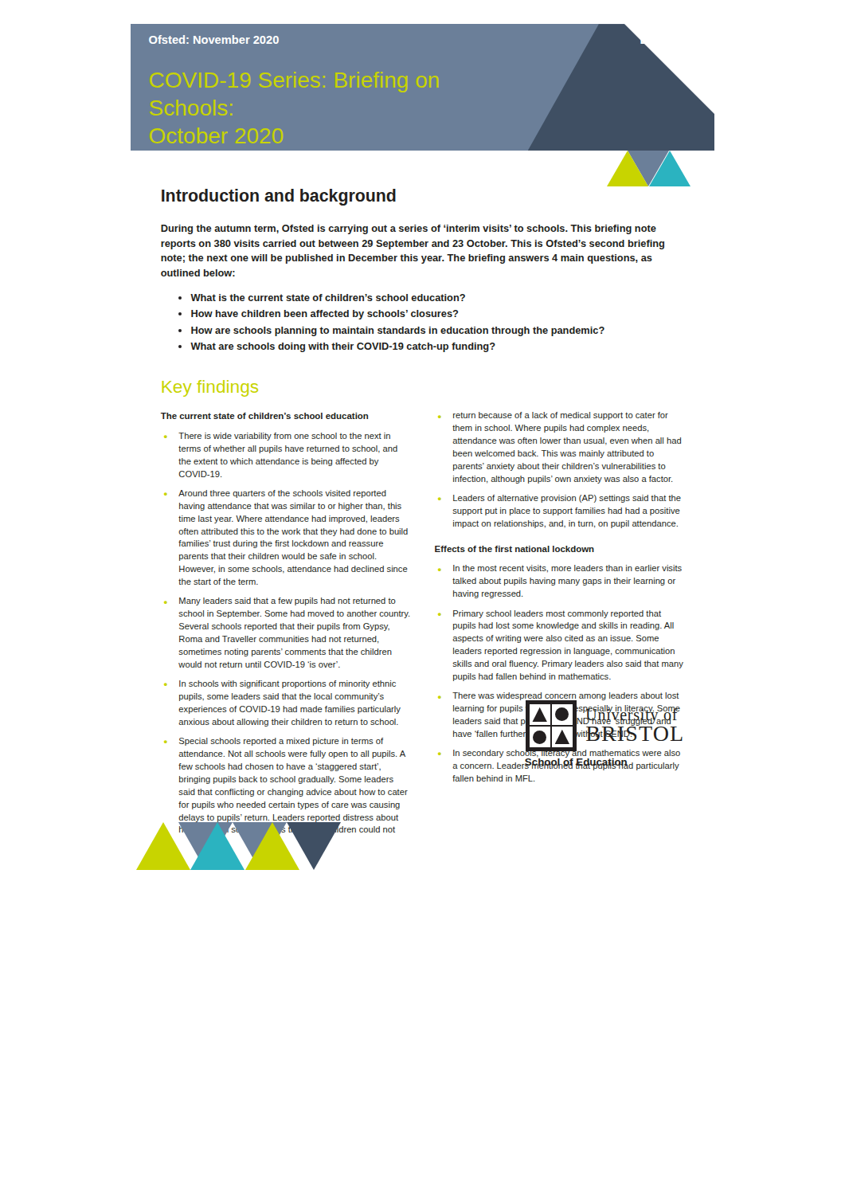Ofsted: November 2020
DSS 20/21
21
COVID-19 Series: Briefing on Schools:
October 2020
Introduction and background
During the autumn term, Ofsted is carrying out a series of ‘interim visits’ to schools. This briefing note reports on 380 visits carried out between 29 September and 23 October. This is Ofsted’s second briefing note; the next one will be published in December this year. The briefing answers 4 main questions, as outlined below:
What is the current state of children’s school education?
How have children been affected by schools’ closures?
How are schools planning to maintain standards in education through the pandemic?
What are schools doing with their COVID-19 catch-up funding?
Key findings
The current state of children’s school education
There is wide variability from one school to the next in terms of whether all pupils have returned to school, and the extent to which attendance is being affected by COVID-19.
Around three quarters of the schools visited reported having attendance that was similar to or higher than, this time last year. Where attendance had improved, leaders often attributed this to the work that they had done to build families’ trust during the first lockdown and reassure parents that their children would be safe in school. However, in some schools, attendance had declined since the start of the term.
Many leaders said that a few pupils had not returned to school in September. Some had moved to another country. Several schools reported that their pupils from Gypsy, Roma and Traveller communities had not returned, sometimes noting parents’ comments that the children would not return until COVID-19 ‘is over’.
In schools with significant proportions of minority ethnic pupils, some leaders said that the local community’s experiences of COVID-19 had made families particularly anxious about allowing their children to return to school.
Special schools reported a mixed picture in terms of attendance. Not all schools were fully open to all pupils. A few schools had chosen to have a ‘staggered start’, bringing pupils back to school gradually. Some leaders said that conflicting or changing advice about how to cater for pupils who needed certain types of care was causing delays to pupils’ return. Leaders reported distress about having to tell some families that their children could not
return because of a lack of medical support to cater for them in school. Where pupils had complex needs, attendance was often lower than usual, even when all had been welcomed back. This was mainly attributed to parents’ anxiety about their children’s vulnerabilities to infection, although pupils’ own anxiety was also a factor.
Leaders of alternative provision (AP) settings said that the support put in place to support families had had a positive impact on relationships, and, in turn, on pupil attendance.
Effects of the first national lockdown
In the most recent visits, more leaders than in earlier visits talked about pupils having many gaps in their learning or having regressed.
Primary school leaders most commonly reported that pupils had lost some knowledge and skills in reading. All aspects of writing were also cited as an issue. Some leaders reported regression in language, communication skills and oral fluency. Primary leaders also said that many pupils had fallen behind in mathematics.
There was widespread concern among leaders about lost learning for pupils with SEND, especially in literacy. Some leaders said that pupils with SEND have ‘struggled’ and have ‘fallen further’ than those without SEND.
In secondary schools, literacy and mathematics were also a concern. Leaders mentioned that pupils had particularly fallen behind in MFL.
University of
BRISTOL
School of Education